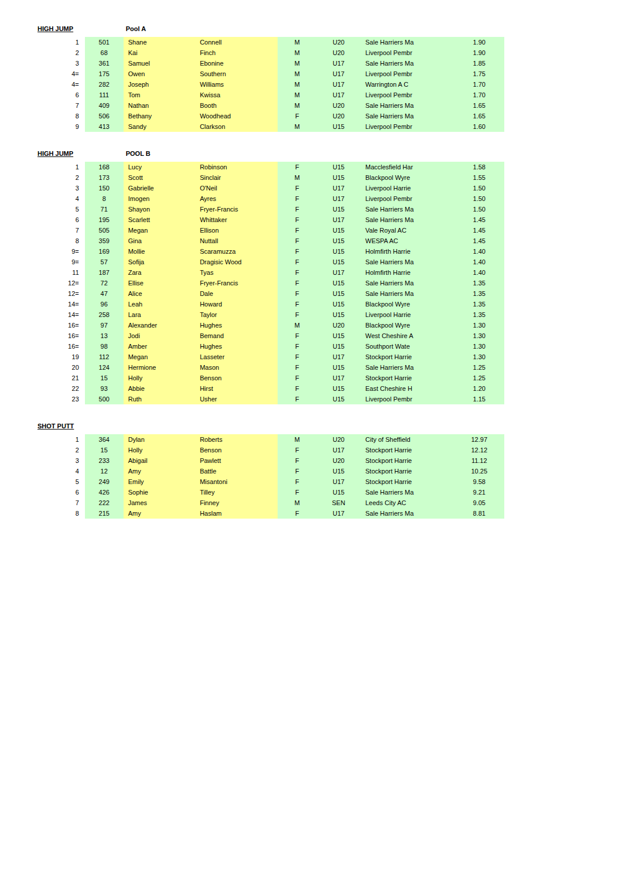| HIGH JUMP | Pool A |
| 1 | 501 | Shane | Connell | M | U20 | Sale Harriers Ma | 1.90 | |
| 2 | 68 | Kai | Finch | M | U20 | Liverpool Pembr | 1.90 | |
| 3 | 361 | Samuel | Ebonine | M | U17 | Sale Harriers Ma | 1.85 | |
| 4= | 175 | Owen | Southern | M | U17 | Liverpool Pembr | 1.75 | |
| 4= | 282 | Joseph | Williams | M | U17 | Warrington A C | 1.70 | |
| 6 | 111 | Tom | Kwissa | M | U17 | Liverpool Pembr | 1.70 | |
| 7 | 409 | Nathan | Booth | M | U20 | Sale Harriers Ma | 1.65 | |
| 8 | 506 | Bethany | Woodhead | F | U20 | Sale Harriers Ma | 1.65 | |
| 9 | 413 | Sandy | Clarkson | M | U15 | Liverpool Pembr | 1.60 | |
| HIGH JUMP | POOL B |
| 1 | 168 | Lucy | Robinson | F | U15 | Macclesfield Har | 1.58 | |
| 2 | 173 | Scott | Sinclair | M | U15 | Blackpool Wyre | 1.55 | |
| 3 | 150 | Gabrielle | O'Neil | F | U17 | Liverpool Harrie | 1.50 | |
| 4 | 8 | Imogen | Ayres | F | U17 | Liverpool Pembr | 1.50 | |
| 5 | 71 | Shayon | Fryer-Francis | F | U15 | Sale Harriers Ma | 1.50 | |
| 6 | 195 | Scarlett | Whittaker | F | U17 | Sale Harriers Ma | 1.45 | |
| 7 | 505 | Megan | Ellison | F | U15 | Vale Royal AC | 1.45 | |
| 8 | 359 | Gina | Nuttall | F | U15 | WESPA AC | 1.45 | |
| 9= | 169 | Mollie | Scaramuzza | F | U15 | Holmfirth Harrie | 1.40 | |
| 9= | 57 | Sofija | Dragisic Wood | F | U15 | Sale Harriers Ma | 1.40 | |
| 11 | 187 | Zara | Tyas | F | U17 | Holmfirth Harrie | 1.40 | |
| 12= | 72 | Ellise | Fryer-Francis | F | U15 | Sale Harriers Ma | 1.35 | |
| 12= | 47 | Alice | Dale | F | U15 | Sale Harriers Ma | 1.35 | |
| 14= | 96 | Leah | Howard | F | U15 | Blackpool Wyre | 1.35 | |
| 14= | 258 | Lara | Taylor | F | U15 | Liverpool Harrie | 1.35 | |
| 16= | 97 | Alexander | Hughes | M | U20 | Blackpool Wyre | 1.30 | |
| 16= | 13 | Jodi | Bemand | F | U15 | West Cheshire A | 1.30 | |
| 16= | 98 | Amber | Hughes | F | U15 | Southport Wate | 1.30 | |
| 19 | 112 | Megan | Lasseter | F | U17 | Stockport Harrie | 1.30 | |
| 20 | 124 | Hermione | Mason | F | U15 | Sale Harriers Ma | 1.25 | |
| 21 | 15 | Holly | Benson | F | U17 | Stockport Harrie | 1.25 | |
| 22 | 93 | Abbie | Hirst | F | U15 | East Cheshire H | 1.20 | |
| 23 | 500 | Ruth | Usher | F | U15 | Liverpool Pembr | 1.15 | |
| SHOT PUTT |
| 1 | 364 | Dylan | Roberts | M | U20 | City of Sheffield | 12.97 | |
| 2 | 15 | Holly | Benson | F | U17 | Stockport Harrie | 12.12 | |
| 3 | 233 | Abigail | Pawlett | F | U20 | Stockport Harrie | 11.12 | |
| 4 | 12 | Amy | Battle | F | U15 | Stockport Harrie | 10.25 | |
| 5 | 249 | Emily | Misantoni | F | U17 | Stockport Harrie | 9.58 | |
| 6 | 426 | Sophie | Tilley | F | U15 | Sale Harriers Ma | 9.21 | |
| 7 | 222 | James | Finney | M | SEN | Leeds City AC | 9.05 | |
| 8 | 215 | Amy | Haslam | F | U17 | Sale Harriers Ma | 8.81 | |